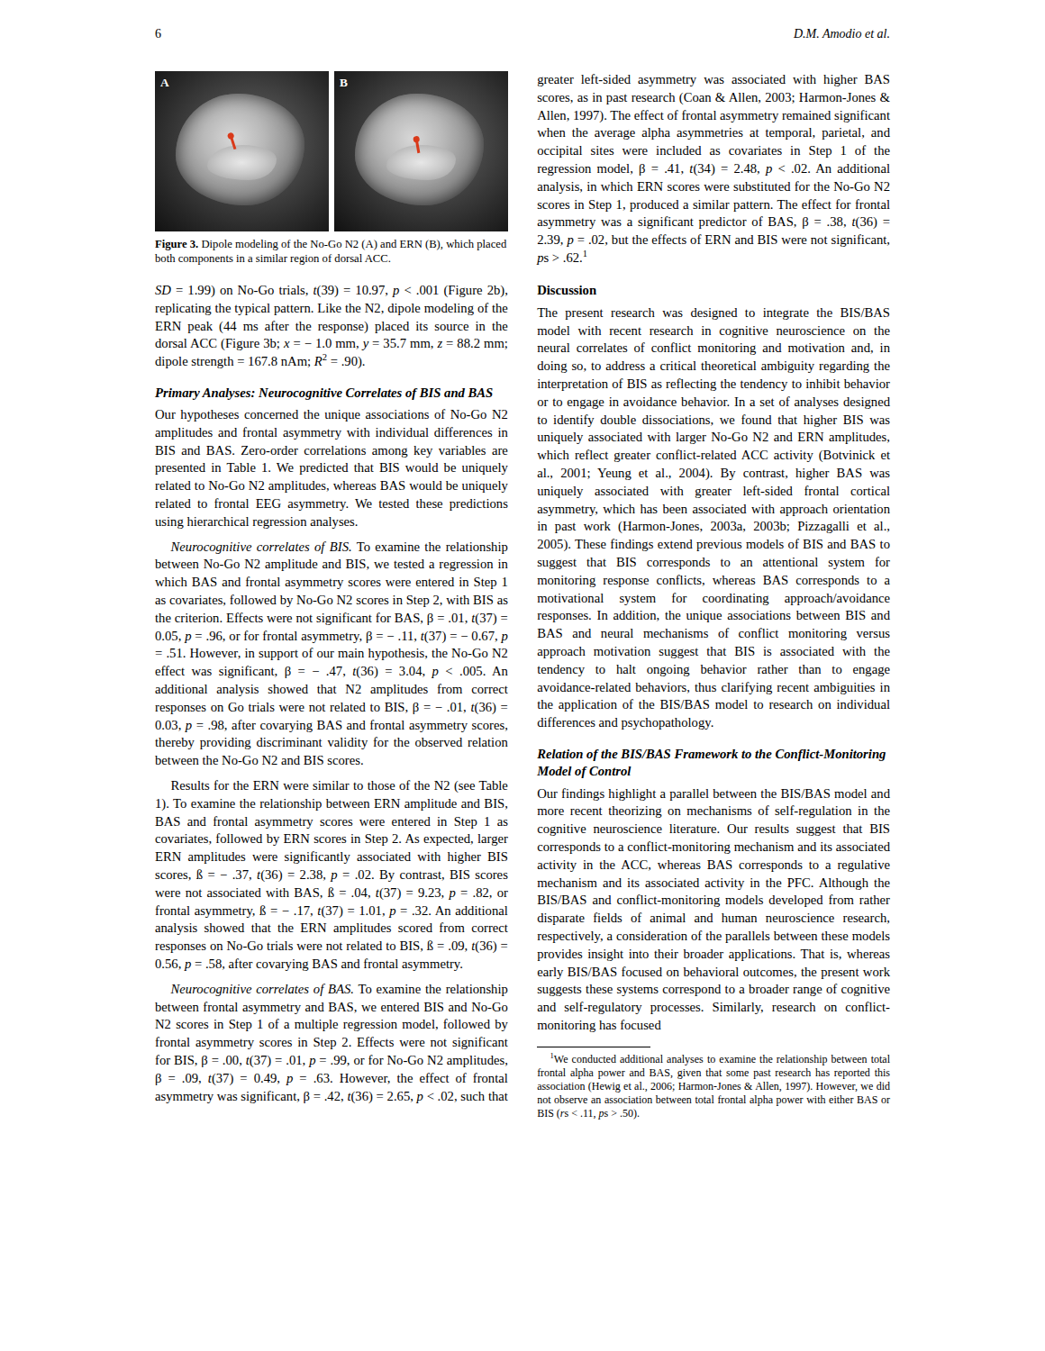6 D.M. Amodio et al.
A
B
Figure 3. Dipole modeling of the No-Go N2 (A) and ERN (B), which placed both components in a similar region of dorsal ACC.
SD = 1.99) on No-Go trials, t(39) = 10.97, p < .001 (Figure 2b), replicating the typical pattern. Like the N2, dipole modeling of the ERN peak (44 ms after the response) placed its source in the dorsal ACC (Figure 3b; x = − 1.0 mm, y = 35.7 mm, z = 88.2 mm; dipole strength = 167.8 nAm; R2 = .90).
Primary Analyses: Neurocognitive Correlates of BIS and BAS
Our hypotheses concerned the unique associations of No-Go N2 amplitudes and frontal asymmetry with individual differences in BIS and BAS. Zero-order correlations among key variables are presented in Table 1. We predicted that BIS would be uniquely related to No-Go N2 amplitudes, whereas BAS would be uniquely related to frontal EEG asymmetry. We tested these predictions using hierarchical regression analyses.
Neurocognitive correlates of BIS. To examine the relationship between No-Go N2 amplitude and BIS, we tested a regression in which BAS and frontal asymmetry scores were entered in Step 1 as covariates, followed by No-Go N2 scores in Step 2, with BIS as the criterion. Effects were not significant for BAS, β = .01, t(37) = 0.05, p = .96, or for frontal asymmetry, β = − .11, t(37) = − 0.67, p = .51. However, in support of our main hypothesis, the No-Go N2 effect was significant, β = − .47, t(36) = 3.04, p < .005. An additional analysis showed that N2 amplitudes from correct responses on Go trials were not related to BIS, β = − .01, t(36) = 0.03, p = .98, after covarying BAS and frontal asymmetry scores, thereby providing discriminant validity for the observed relation between the No-Go N2 and BIS scores.
Results for the ERN were similar to those of the N2 (see Table 1). To examine the relationship between ERN amplitude and BIS, BAS and frontal asymmetry scores were entered in Step 1 as covariates, followed by ERN scores in Step 2. As expected, larger ERN amplitudes were significantly associated with higher BIS scores, ß = − .37, t(36) = 2.38, p = .02. By contrast, BIS scores were not associated with BAS, ß = .04, t(37) = 9.23, p = .82, or frontal asymmetry, ß = − .17, t(37) = 1.01, p = .32. An additional analysis showed that the ERN amplitudes scored from correct responses on No-Go trials were not related to BIS, ß = .09, t(36) = 0.56, p = .58, after covarying BAS and frontal asymmetry.
Neurocognitive correlates of BAS. To examine the relationship between frontal asymmetry and BAS, we entered BIS and No-Go N2 scores in Step 1 of a multiple regression model, followed by frontal asymmetry scores in Step 2. Effects were not significant for BIS, β = .00, t(37) = .01, p = .99, or for No-Go N2 amplitudes, β = .09, t(37) = 0.49, p = .63. However, the effect of frontal asymmetry was significant, β = .42, t(36) = 2.65, p < .02, such that greater left-sided asymmetry was associated with higher BAS scores, as in past research (Coan & Allen, 2003; Harmon-Jones & Allen, 1997). The effect of frontal asymmetry remained significant when the average alpha asymmetries at temporal, parietal, and occipital sites were included as covariates in Step 1 of the regression model, β = .41, t(34) = 2.48, p < .02. An additional analysis, in which ERN scores were substituted for the No-Go N2 scores in Step 1, produced a similar pattern. The effect for frontal asymmetry was a significant predictor of BAS, β = .38, t(36) = 2.39, p = .02, but the effects of ERN and BIS were not significant, ps > .62.1
Discussion
The present research was designed to integrate the BIS/BAS model with recent research in cognitive neuroscience on the neural correlates of conflict monitoring and motivation and, in doing so, to address a critical theoretical ambiguity regarding the interpretation of BIS as reflecting the tendency to inhibit behavior or to engage in avoidance behavior. In a set of analyses designed to identify double dissociations, we found that higher BIS was uniquely associated with larger No-Go N2 and ERN amplitudes, which reflect greater conflict-related ACC activity (Botvinick et al., 2001; Yeung et al., 2004). By contrast, higher BAS was uniquely associated with greater left-sided frontal cortical asymmetry, which has been associated with approach orientation in past work (Harmon-Jones, 2003a, 2003b; Pizzagalli et al., 2005). These findings extend previous models of BIS and BAS to suggest that BIS corresponds to an attentional system for monitoring response conflicts, whereas BAS corresponds to a motivational system for coordinating approach/avoidance responses. In addition, the unique associations between BIS and BAS and neural mechanisms of conflict monitoring versus approach motivation suggest that BIS is associated with the tendency to halt ongoing behavior rather than to engage avoidance-related behaviors, thus clarifying recent ambiguities in the application of the BIS/BAS model to research on individual differences and psychopathology.
Relation of the BIS/BAS Framework to the Conflict-Monitoring Model of Control
Our findings highlight a parallel between the BIS/BAS model and more recent theorizing on mechanisms of self-regulation in the cognitive neuroscience literature. Our results suggest that BIS corresponds to a conflict-monitoring mechanism and its associated activity in the ACC, whereas BAS corresponds to a regulative mechanism and its associated activity in the PFC. Although the BIS/BAS and conflict-monitoring models developed from rather disparate fields of animal and human neuroscience research, respectively, a consideration of the parallels between these models provides insight into their broader applications. That is, whereas early BIS/BAS focused on behavioral outcomes, the present work suggests these systems correspond to a broader range of cognitive and self-regulatory processes. Similarly, research on conflict-monitoring has focused
1We conducted additional analyses to examine the relationship between total frontal alpha power and BAS, given that some past research has reported this association (Hewig et al., 2006; Harmon-Jones & Allen, 1997). However, we did not observe an association between total frontal alpha power with either BAS or BIS (rs < .11, ps > .50).